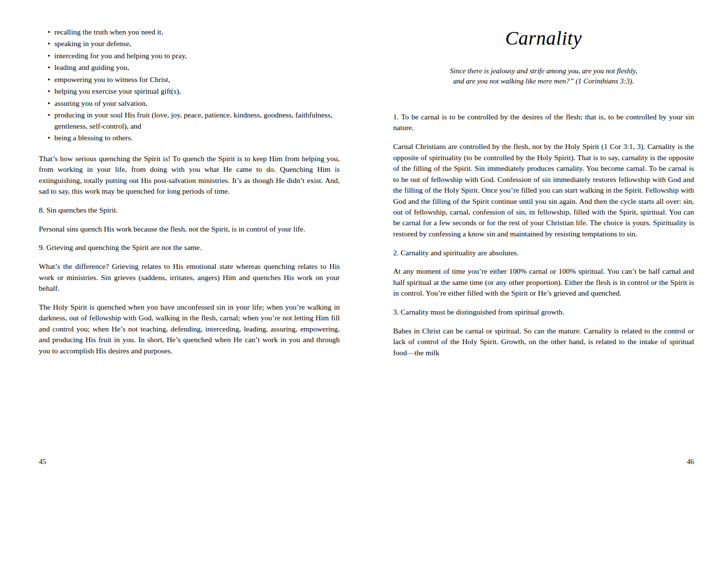recalling the truth when you need it,
speaking in your defense,
interceding for you and helping you to pray,
leading and guiding you,
empowering you to witness for Christ,
helping you exercise your spiritual gift(s),
assuring you of your salvation,
producing in your soul His fruit (love, joy, peace, patience, kindness, goodness, faithfulness, gentleness, self-control), and
being a blessing to others.
That’s how serious quenching the Spirit is! To quench the Spirit is to keep Him from helping you, from working in your life, from doing with you what He came to do. Quenching Him is extinguishing, totally putting out His post-salvation ministries. It’s as though He didn’t exist. And, sad to say, this work may be quenched for long periods of time.
8. Sin quenches the Spirit.
Personal sins quench His work because the flesh, not the Spirit, is in control of your life.
9. Grieving and quenching the Spirit are not the same.
What’s the difference? Grieving relates to His emotional state whereas quenching relates to His work or ministries. Sin grieves (saddens, irritates, angers) Him and quenches His work on your behalf.
The Holy Spirit is quenched when you have unconfessed sin in your life; when you’re walking in darkness, out of fellowship with God, walking in the flesh, carnal; when you’re not letting Him fill and control you; when He’s not teaching, defending, interceding, leading, assuring, empowering, and producing His fruit in you. In short, He’s quenched when He can’t work in you and through you to accomplish His desires and purposes.
45
Carnality
Since there is jealousy and strife among you, are you not fleshly,
and are you not walking like mere men?” (1 Corinthians 3:3).
1. To be carnal is to be controlled by the desires of the flesh; that is, to be controlled by your sin nature.
Carnal Christians are controlled by the flesh, not by the Holy Spirit (1 Cor 3:1, 3). Carnality is the opposite of spirituality (to be controlled by the Holy Spirit). That is to say, carnality is the opposite of the filling of the Spirit. Sin immediately produces carnality. You become carnal. To be carnal is to be out of fellowship with God. Confession of sin immediately restores fellowship with God and the filling of the Holy Spirit. Once you’re filled you can start walking in the Spirit. Fellowship with God and the filling of the Spirit continue until you sin again. And then the cycle starts all over: sin, out of fellowship, carnal, confession of sin, in fellowship, filled with the Spirit, spiritual. You can be carnal for a few seconds or for the rest of your Christian life. The choice is yours. Spirituality is restored by confessing a know sin and maintained by resisting temptations to sin.
2. Carnality and spirituality are absolutes.
At any moment of time you’re either 100% carnal or 100% spiritual. You can’t be half carnal and half spiritual at the same time (or any other proportion). Either the flesh is in control or the Spirit is in control. You’re either filled with the Spirit or He’s grieved and quenched.
3. Carnality must be distinguished from spiritual growth.
Babes in Christ can be carnal or spiritual. So can the mature. Carnality is related to the control or lack of control of the Holy Spirit. Growth, on the other hand, is related to the intake of spiritual food—the milk
46